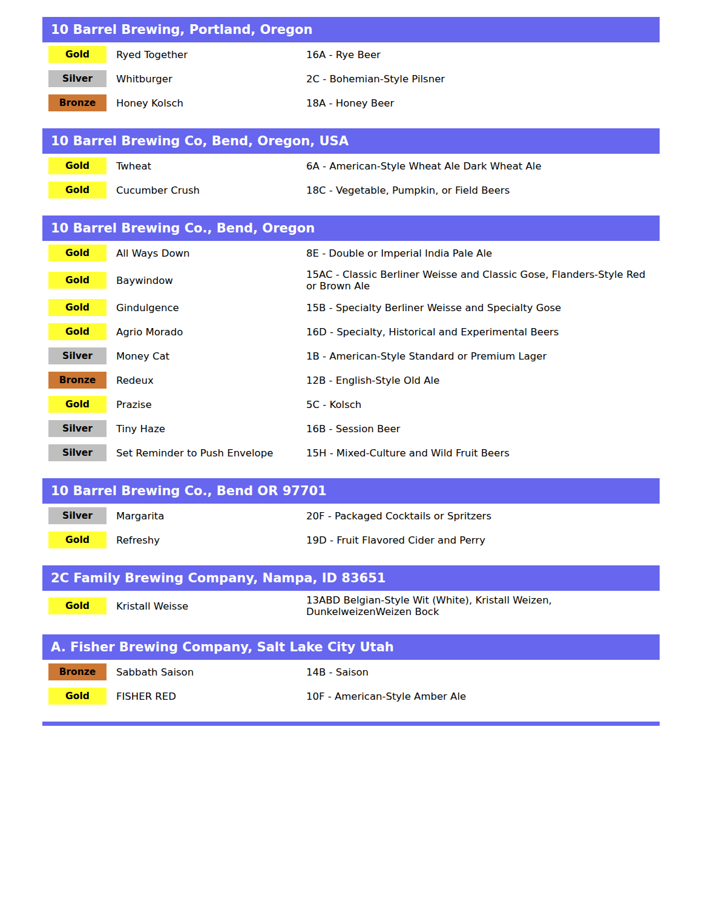10 Barrel Brewing, Portland, Oregon
| Gold | Ryed Together | 16A - Rye Beer |
| Silver | Whitburger | 2C - Bohemian-Style Pilsner |
| Bronze | Honey Kolsch | 18A - Honey Beer |
10 Barrel Brewing Co, Bend, Oregon, USA
| Gold | Twheat | 6A - American-Style Wheat Ale Dark Wheat Ale |
| Gold | Cucumber Crush | 18C - Vegetable, Pumpkin, or Field Beers |
10 Barrel Brewing Co., Bend, Oregon
| Gold | All Ways Down | 8E - Double or Imperial India Pale Ale |
| Gold | Baywindow | 15AC - Classic Berliner Weisse and Classic Gose, Flanders-Style Red or Brown Ale |
| Gold | Gindulgence | 15B - Specialty Berliner Weisse and Specialty Gose |
| Gold | Agrio Morado | 16D - Specialty, Historical and Experimental Beers |
| Silver | Money Cat | 1B - American-Style Standard or Premium Lager |
| Bronze | Redeux | 12B - English-Style Old Ale |
| Gold | Prazise | 5C - Kolsch |
| Silver | Tiny Haze | 16B - Session Beer |
| Silver | Set Reminder to Push Envelope | 15H - Mixed-Culture and Wild Fruit Beers |
10 Barrel Brewing Co., Bend OR 97701
| Silver | Margarita | 20F - Packaged Cocktails or Spritzers |
| Gold | Refreshy | 19D - Fruit Flavored Cider and Perry |
2C Family Brewing Company, Nampa, ID 83651
| Gold | Kristall Weisse | 13ABD Belgian-Style Wit (White), Kristall Weizen, DunkelweizenWeizen Bock |
A. Fisher Brewing Company, Salt Lake City Utah
| Bronze | Sabbath Saison | 14B - Saison |
| Gold | FISHER RED | 10F - American-Style Amber Ale |